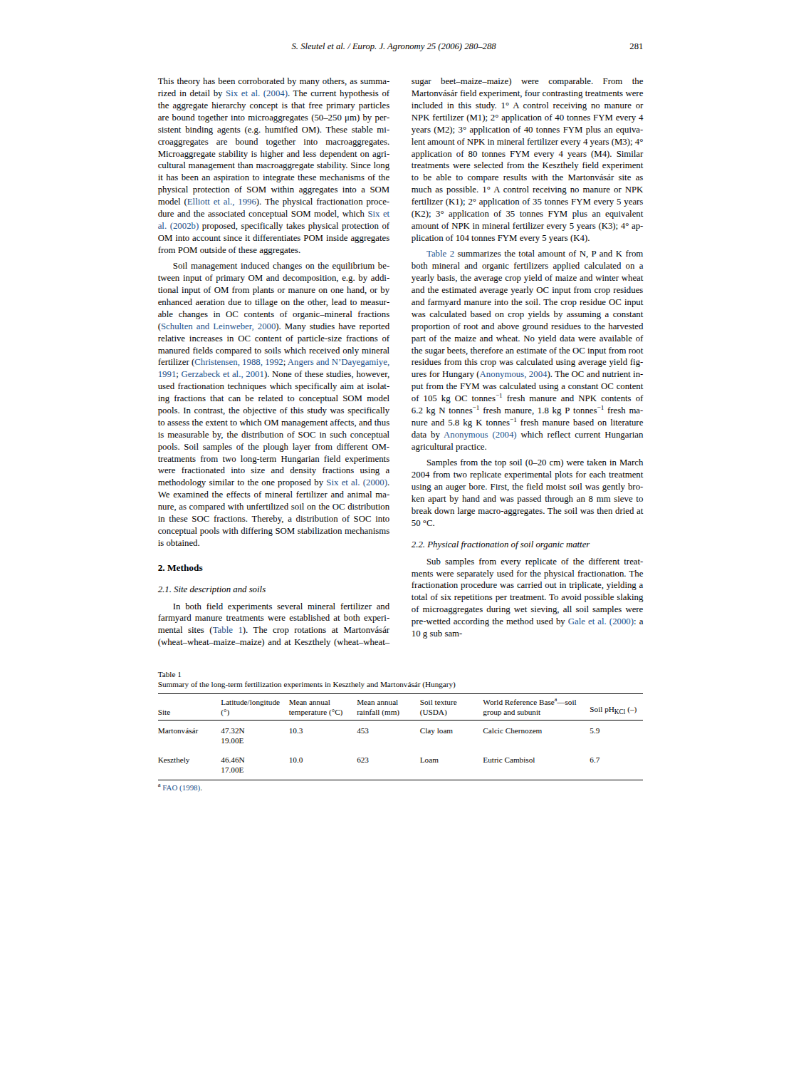S. Sleutel et al. / Europ. J. Agronomy 25 (2006) 280–288
281
This theory has been corroborated by many others, as summarized in detail by Six et al. (2004). The current hypothesis of the aggregate hierarchy concept is that free primary particles are bound together into microaggregates (50–250 μm) by persistent binding agents (e.g. humified OM). These stable microaggregates are bound together into macroaggregates. Microaggregate stability is higher and less dependent on agricultural management than macroaggregate stability. Since long it has been an aspiration to integrate these mechanisms of the physical protection of SOM within aggregates into a SOM model (Elliott et al., 1996). The physical fractionation procedure and the associated conceptual SOM model, which Six et al. (2002b) proposed, specifically takes physical protection of OM into account since it differentiates POM inside aggregates from POM outside of these aggregates.
Soil management induced changes on the equilibrium between input of primary OM and decomposition, e.g. by additional input of OM from plants or manure on one hand, or by enhanced aeration due to tillage on the other, lead to measurable changes in OC contents of organic–mineral fractions (Schulten and Leinweber, 2000). Many studies have reported relative increases in OC content of particle-size fractions of manured fields compared to soils which received only mineral fertilizer (Christensen, 1988, 1992; Angers and N’Dayegamiye, 1991; Gerzabeck et al., 2001). None of these studies, however, used fractionation techniques which specifically aim at isolating fractions that can be related to conceptual SOM model pools. In contrast, the objective of this study was specifically to assess the extent to which OM management affects, and thus is measurable by, the distribution of SOC in such conceptual pools. Soil samples of the plough layer from different OM-treatments from two long-term Hungarian field experiments were fractionated into size and density fractions using a methodology similar to the one proposed by Six et al. (2000). We examined the effects of mineral fertilizer and animal manure, as compared with unfertilized soil on the OC distribution in these SOC fractions. Thereby, a distribution of SOC into conceptual pools with differing SOM stabilization mechanisms is obtained.
2. Methods
2.1. Site description and soils
In both field experiments several mineral fertilizer and farmyard manure treatments were established at both experimental sites (Table 1). The crop rotations at Martonvásár (wheat–wheat–maize–maize) and at Keszthely (wheat–wheat–sugar beet–maize–maize) were comparable. From the Martonvásár field experiment, four contrasting treatments were included in this study. 1° A control receiving no manure or NPK fertilizer (M1); 2° application of 40 tonnes FYM every 4 years (M2); 3° application of 40 tonnes FYM plus an equivalent amount of NPK in mineral fertilizer every 4 years (M3); 4° application of 80 tonnes FYM every 4 years (M4). Similar treatments were selected from the Keszthely field experiment to be able to compare results with the Martonvásár site as much as possible. 1° A control receiving no manure or NPK fertilizer (K1); 2° application of 35 tonnes FYM every 5 years (K2); 3° application of 35 tonnes FYM plus an equivalent amount of NPK in mineral fertilizer every 5 years (K3); 4° application of 104 tonnes FYM every 5 years (K4).
Table 2 summarizes the total amount of N, P and K from both mineral and organic fertilizers applied calculated on a yearly basis, the average crop yield of maize and winter wheat and the estimated average yearly OC input from crop residues and farmyard manure into the soil. The crop residue OC input was calculated based on crop yields by assuming a constant proportion of root and above ground residues to the harvested part of the maize and wheat. No yield data were available of the sugar beets, therefore an estimate of the OC input from root residues from this crop was calculated using average yield figures for Hungary (Anonymous, 2004). The OC and nutrient input from the FYM was calculated using a constant OC content of 105 kg OC tonnes−1 fresh manure and NPK contents of 6.2 kg N tonnes−1 fresh manure, 1.8 kg P tonnes−1 fresh manure and 5.8 kg K tonnes−1 fresh manure based on literature data by Anonymous (2004) which reflect current Hungarian agricultural practice.
Samples from the top soil (0–20 cm) were taken in March 2004 from two replicate experimental plots for each treatment using an auger bore. First, the field moist soil was gently broken apart by hand and was passed through an 8 mm sieve to break down large macro-aggregates. The soil was then dried at 50 °C.
2.2. Physical fractionation of soil organic matter
Sub samples from every replicate of the different treatments were separately used for the physical fractionation. The fractionation procedure was carried out in triplicate, yielding a total of six repetitions per treatment. To avoid possible slaking of microaggregates during wet sieving, all soil samples were pre-wetted according the method used by Gale et al. (2000): a 10 g sub sam-
Table 1
Summary of the long-term fertilization experiments in Keszthely and Martonvásár (Hungary)
| Site | Latitude/longitude (°) | Mean annual temperature (°C) | Mean annual rainfall (mm) | Soil texture (USDA) | World Reference Base a —soil group and subunit | Soil pH KCl (–) |
| --- | --- | --- | --- | --- | --- | --- |
| Martonvásár | 47.32N 19.00E | 10.3 | 453 | Clay loam | Calcic Chernozem | 5.9 |
| Keszthely | 46.46N 17.00E | 10.0 | 623 | Loam | Eutric Cambisol | 6.7 |
a FAO (1998).